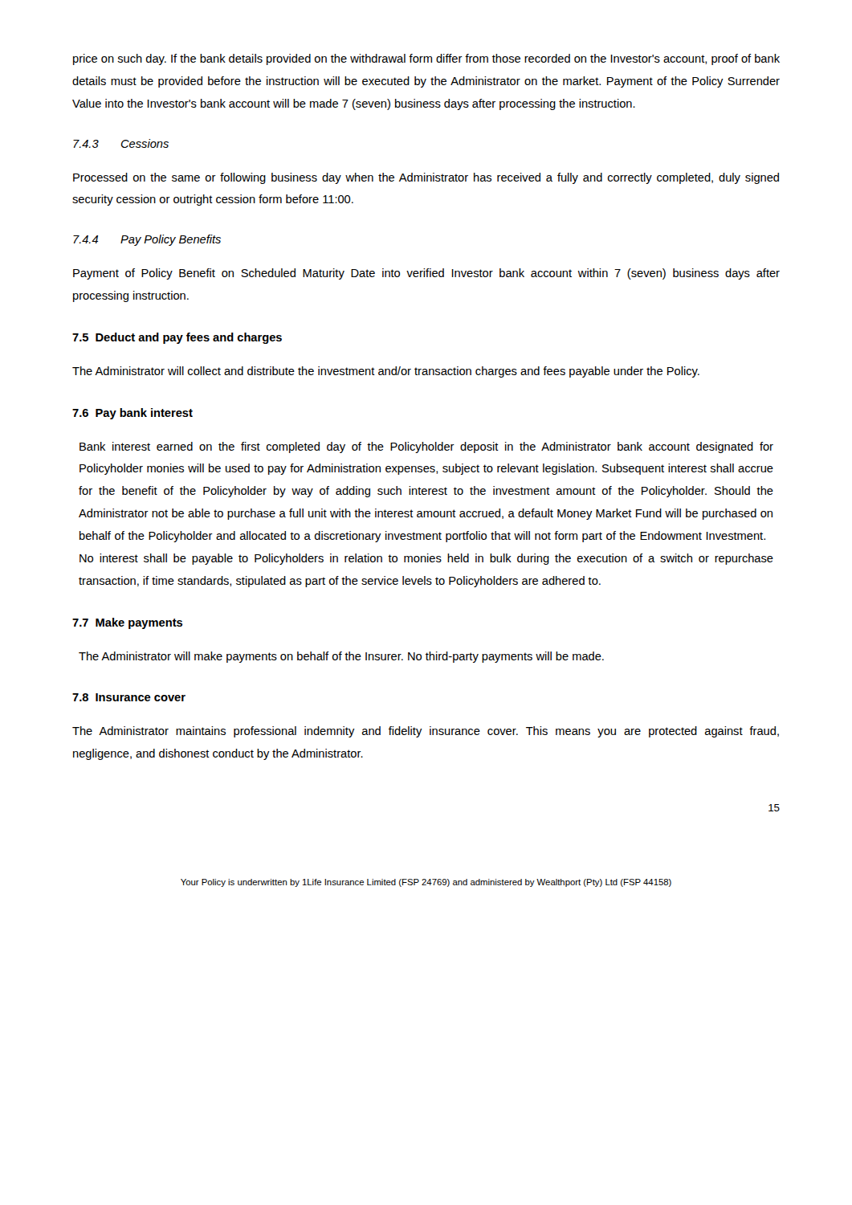price on such day. If the bank details provided on the withdrawal form differ from those recorded on the Investor's account, proof of bank details must be provided before the instruction will be executed by the Administrator on the market. Payment of the Policy Surrender Value into the Investor's bank account will be made 7 (seven) business days after processing the instruction.
7.4.3 Cessions
Processed on the same or following business day when the Administrator has received a fully and correctly completed, duly signed security cession or outright cession form before 11:00.
7.4.4 Pay Policy Benefits
Payment of Policy Benefit on Scheduled Maturity Date into verified Investor bank account within 7 (seven) business days after processing instruction.
7.5 Deduct and pay fees and charges
The Administrator will collect and distribute the investment and/or transaction charges and fees payable under the Policy.
7.6 Pay bank interest
Bank interest earned on the first completed day of the Policyholder deposit in the Administrator bank account designated for Policyholder monies will be used to pay for Administration expenses, subject to relevant legislation. Subsequent interest shall accrue for the benefit of the Policyholder by way of adding such interest to the investment amount of the Policyholder. Should the Administrator not be able to purchase a full unit with the interest amount accrued, a default Money Market Fund will be purchased on behalf of the Policyholder and allocated to a discretionary investment portfolio that will not form part of the Endowment Investment. No interest shall be payable to Policyholders in relation to monies held in bulk during the execution of a switch or repurchase transaction, if time standards, stipulated as part of the service levels to Policyholders are adhered to.
7.7 Make payments
The Administrator will make payments on behalf of the Insurer. No third-party payments will be made.
7.8 Insurance cover
The Administrator maintains professional indemnity and fidelity insurance cover. This means you are protected against fraud, negligence, and dishonest conduct by the Administrator.
15
Your Policy is underwritten by 1Life Insurance Limited (FSP 24769) and administered by Wealthport (Pty) Ltd (FSP 44158)